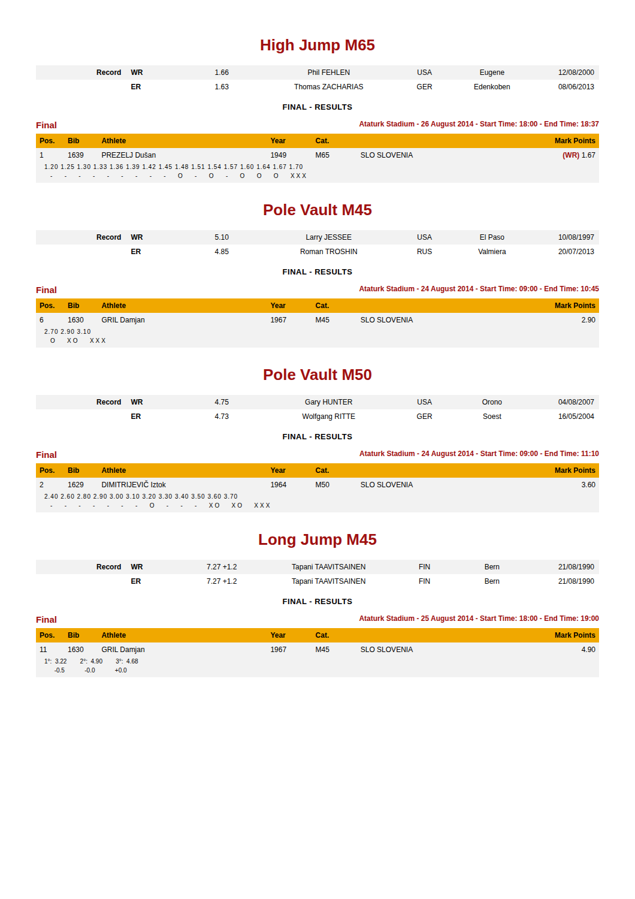High Jump M65
| Record | WR | 1.66 | Phil FEHLEN | USA | Eugene | 12/08/2000 |
| | ER | 1.63 | Thomas ZACHARIAS | GER | Edenkoben | 08/06/2013 |
FINAL - RESULTS
Final Ataturk Stadium - 26 August 2014 - Start Time: 18:00 - End Time: 18:37
| Pos. | Bib | Athlete | Year | Cat. | | Mark Points |
| --- | --- | --- | --- | --- | --- | --- |
| 1 | 1639 | PREZELJ Dušan | 1949 | M65 | SLO SLOVENIA | (WR) 1.67 |
| 1.20 1.25 1.30 1.33 1.36 1.39 1.42 1.45 1.48 1.51 1.54 1.57 1.60 1.64 1.67 1.70 |
| - - - - - - - - - O - O - O O O XXX |
Pole Vault M45
| Record | WR | 5.10 | Larry JESSEE | USA | El Paso | 10/08/1997 |
| | ER | 4.85 | Roman TROSHIN | RUS | Valmiera | 20/07/2013 |
FINAL - RESULTS
Final Ataturk Stadium - 24 August 2014 - Start Time: 09:00 - End Time: 10:45
| Pos. | Bib | Athlete | Year | Cat. | | Mark Points |
| --- | --- | --- | --- | --- | --- | --- |
| 6 | 1630 | GRIL Damjan | 1967 | M45 | SLO SLOVENIA | 2.90 |
| 2.70 2.90 3.10 |
| O XO XXX |
Pole Vault M50
| Record | WR | 4.75 | Gary HUNTER | USA | Orono | 04/08/2007 |
| | ER | 4.73 | Wolfgang RITTE | GER | Soest | 16/05/2004 |
FINAL - RESULTS
Final Ataturk Stadium - 24 August 2014 - Start Time: 09:00 - End Time: 11:10
| Pos. | Bib | Athlete | Year | Cat. | | Mark Points |
| --- | --- | --- | --- | --- | --- | --- |
| 2 | 1629 | DIMITRIJEVIČ Iztok | 1964 | M50 | SLO SLOVENIA | 3.60 |
| 2.40 2.60 2.80 2.90 3.00 3.10 3.20 3.30 3.40 3.50 3.60 3.70 |
| - - - - - - - O - - - XO XO XXX |
Long Jump M45
| Record | WR | 7.27 +1.2 | Tapani TAAVITSAINEN | FIN | Bern | 21/08/1990 |
| | ER | 7.27 +1.2 | Tapani TAAVITSAINEN | FIN | Bern | 21/08/1990 |
FINAL - RESULTS
Final Ataturk Stadium - 25 August 2014 - Start Time: 18:00 - End Time: 19:00
| Pos. | Bib | Athlete | Year | Cat. | | Mark Points |
| --- | --- | --- | --- | --- | --- | --- |
| 11 | 1630 | GRIL Damjan | 1967 | M45 | SLO SLOVENIA | 4.90 |
| 1°: 3.22 2°: 4.90 3°: 4.68 |
| -0.5 -0.0 +0.0 |